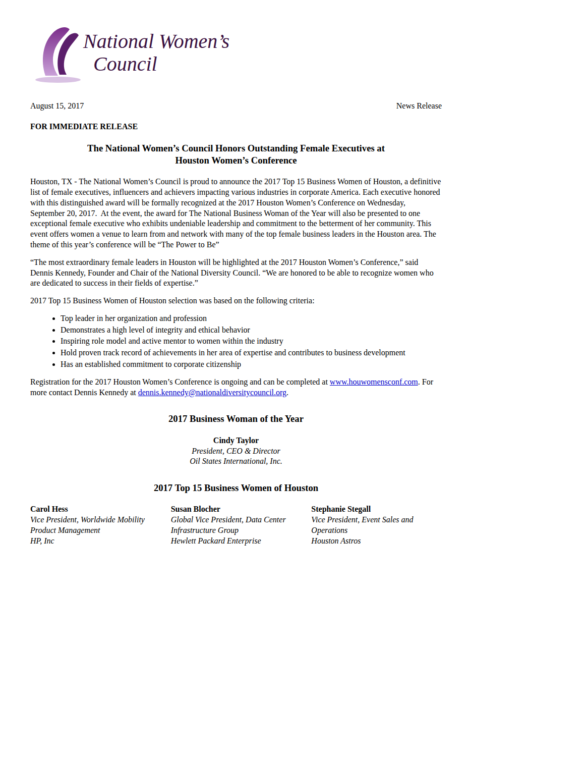National Women’s Council
August 15, 2017 News Release
FOR IMMEDIATE RELEASE
The National Women’s Council Honors Outstanding Female Executives at
Houston Women’s Conference
Houston, TX - The National Women’s Council is proud to announce the 2017 Top 15 Business Women of Houston, a definitive list of female executives, influencers and achievers impacting various industries in corporate America. Each executive honored with this distinguished award will be formally recognized at the 2017 Houston Women’s Conference on Wednesday, September 20, 2017. At the event, the award for The National Business Woman of the Year will also be presented to one exceptional female executive who exhibits undeniable leadership and commitment to the betterment of her community. This event offers women a venue to learn from and network with many of the top female business leaders in the Houston area. The theme of this year’s conference will be “The Power to Be”
“The most extraordinary female leaders in Houston will be highlighted at the 2017 Houston Women’s Conference,” said Dennis Kennedy, Founder and Chair of the National Diversity Council. “We are honored to be able to recognize women who are dedicated to success in their fields of expertise.”
2017 Top 15 Business Women of Houston selection was based on the following criteria:
Top leader in her organization and profession
Demonstrates a high level of integrity and ethical behavior
Inspiring role model and active mentor to women within the industry
Hold proven track record of achievements in her area of expertise and contributes to business development
Has an established commitment to corporate citizenship
Registration for the 2017 Houston Women’s Conference is ongoing and can be completed at www.houwomensconf.com. For more contact Dennis Kennedy at dennis.kennedy@nationaldiversitycouncil.org.
2017 Business Woman of the Year
Cindy Taylor
President, CEO & Director
Oil States International, Inc.
2017 Top 15 Business Women of Houston
Carol Hess
Vice President, Worldwide Mobility Product Management
HP, Inc
Susan Blocher
Global Vice President, Data Center Infrastructure Group
Hewlett Packard Enterprise
Stephanie Stegall
Vice President, Event Sales and Operations
Houston Astros